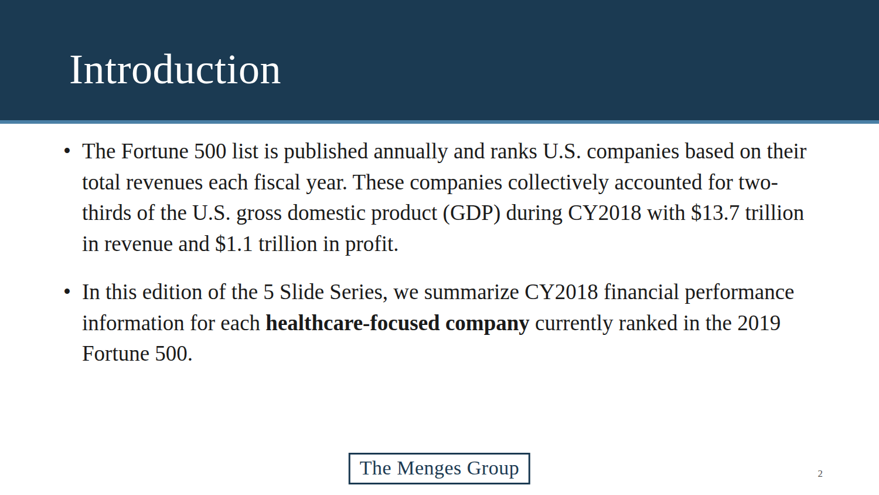Introduction
The Fortune 500 list is published annually and ranks U.S. companies based on their total revenues each fiscal year. These companies collectively accounted for two-thirds of the U.S. gross domestic product (GDP) during CY2018 with $13.7 trillion in revenue and $1.1 trillion in profit.
In this edition of the 5 Slide Series, we summarize CY2018 financial performance information for each healthcare-focused company currently ranked in the 2019 Fortune 500.
The Menges Group
2